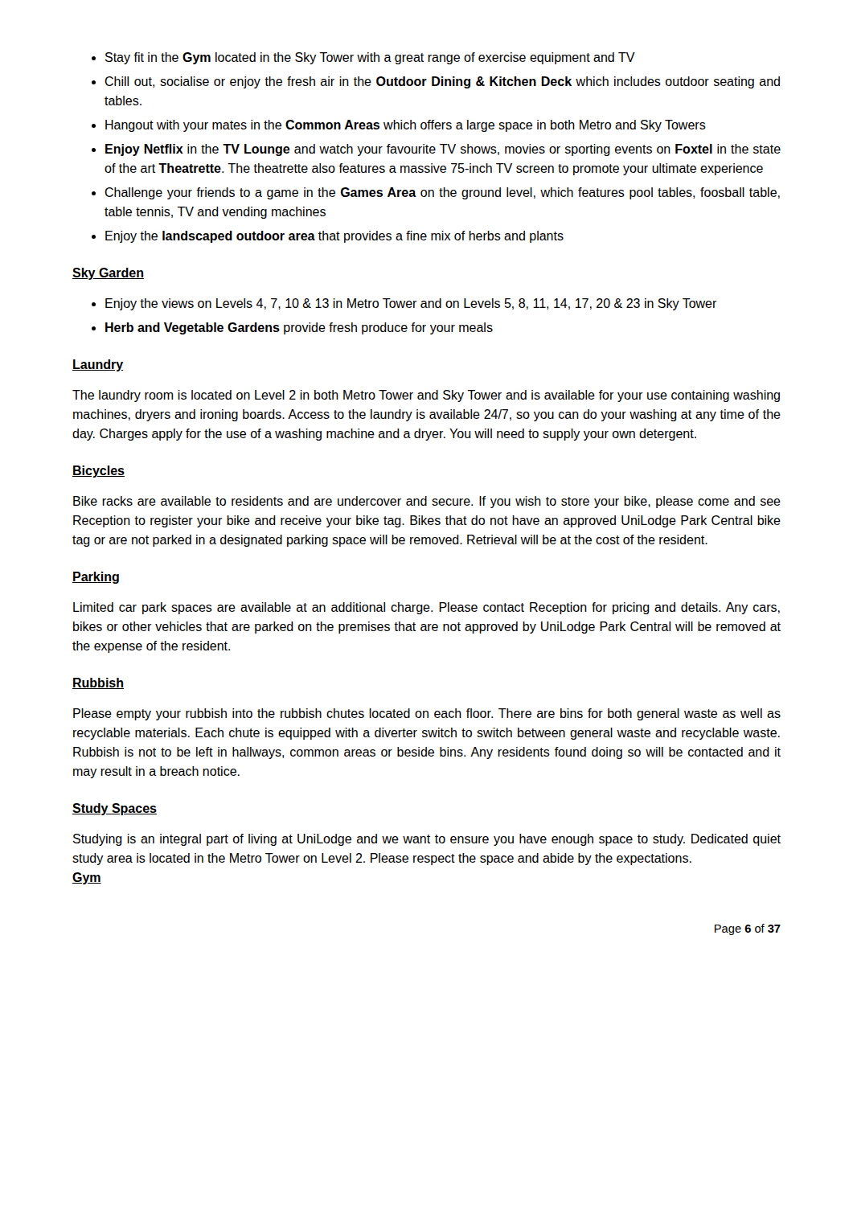Stay fit in the Gym located in the Sky Tower with a great range of exercise equipment and TV
Chill out, socialise or enjoy the fresh air in the Outdoor Dining & Kitchen Deck which includes outdoor seating and tables.
Hangout with your mates in the Common Areas which offers a large space in both Metro and Sky Towers
Enjoy Netflix in the TV Lounge and watch your favourite TV shows, movies or sporting events on Foxtel in the state of the art Theatrette. The theatrette also features a massive 75-inch TV screen to promote your ultimate experience
Challenge your friends to a game in the Games Area on the ground level, which features pool tables, foosball table, table tennis, TV and vending machines
Enjoy the landscaped outdoor area that provides a fine mix of herbs and plants
Sky Garden
Enjoy the views on Levels 4, 7, 10 & 13 in Metro Tower and on Levels 5, 8, 11, 14, 17, 20 & 23 in Sky Tower
Herb and Vegetable Gardens provide fresh produce for your meals
Laundry
The laundry room is located on Level 2 in both Metro Tower and Sky Tower and is available for your use containing washing machines, dryers and ironing boards. Access to the laundry is available 24/7, so you can do your washing at any time of the day. Charges apply for the use of a washing machine and a dryer. You will need to supply your own detergent.
Bicycles
Bike racks are available to residents and are undercover and secure. If you wish to store your bike, please come and see Reception to register your bike and receive your bike tag. Bikes that do not have an approved UniLodge Park Central bike tag or are not parked in a designated parking space will be removed. Retrieval will be at the cost of the resident.
Parking
Limited car park spaces are available at an additional charge. Please contact Reception for pricing and details. Any cars, bikes or other vehicles that are parked on the premises that are not approved by UniLodge Park Central will be removed at the expense of the resident.
Rubbish
Please empty your rubbish into the rubbish chutes located on each floor. There are bins for both general waste as well as recyclable materials. Each chute is equipped with a diverter switch to switch between general waste and recyclable waste. Rubbish is not to be left in hallways, common areas or beside bins. Any residents found doing so will be contacted and it may result in a breach notice.
Study Spaces
Studying is an integral part of living at UniLodge and we want to ensure you have enough space to study. Dedicated quiet study area is located in the Metro Tower on Level 2. Please respect the space and abide by the expectations.
Gym
Page 6 of 37